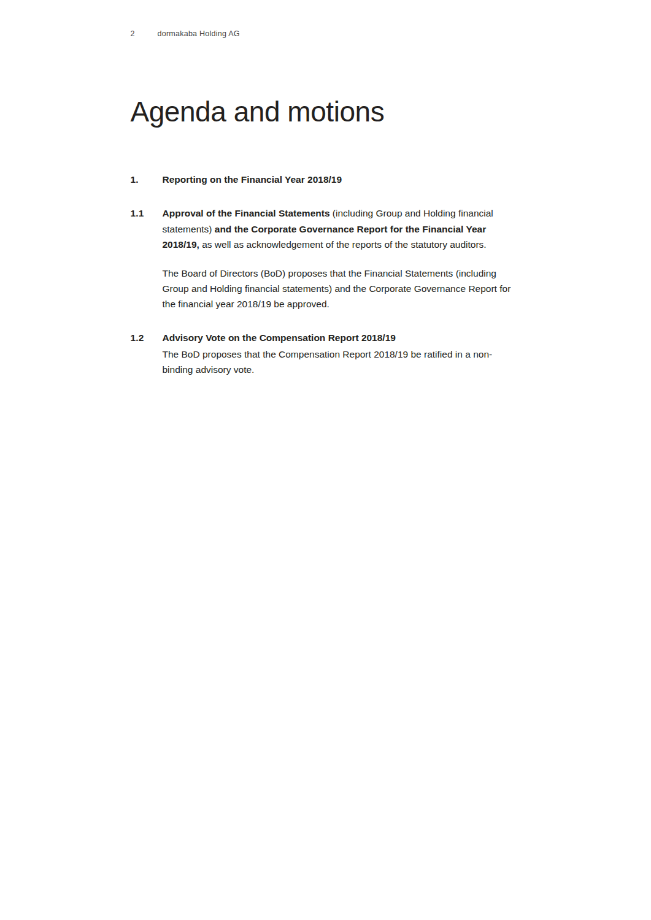2dormakaba Holding AG
Agenda and motions
1. Reporting on the Financial Year 2018/19
1.1 Approval of the Financial Statements (including Group and Holding financial statements) and the Corporate Governance Report for the Financial Year 2018/19, as well as acknowledgement of the reports of the statutory auditors.
The Board of Directors (BoD) proposes that the Financial Statements (including Group and Holding financial statements) and the Corporate Governance Report for the financial year 2018/19 be approved.
1.2 Advisory Vote on the Compensation Report 2018/19
The BoD proposes that the Compensation Report 2018/19 be ratified in a non-binding advisory vote.